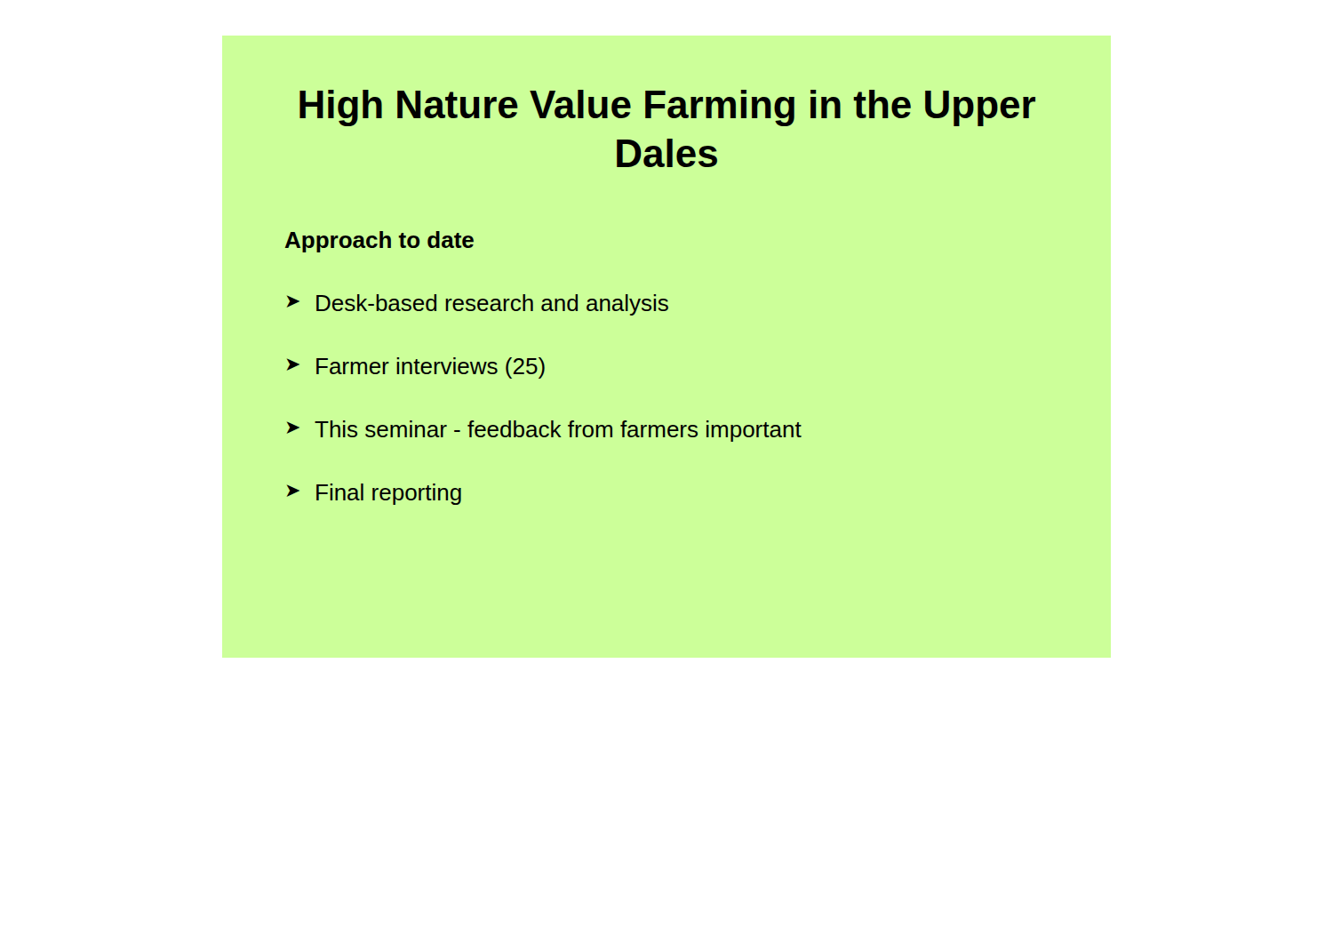High Nature Value Farming in the Upper Dales
Approach to date
Desk-based research and analysis
Farmer interviews (25)
This seminar - feedback from farmers important
Final reporting